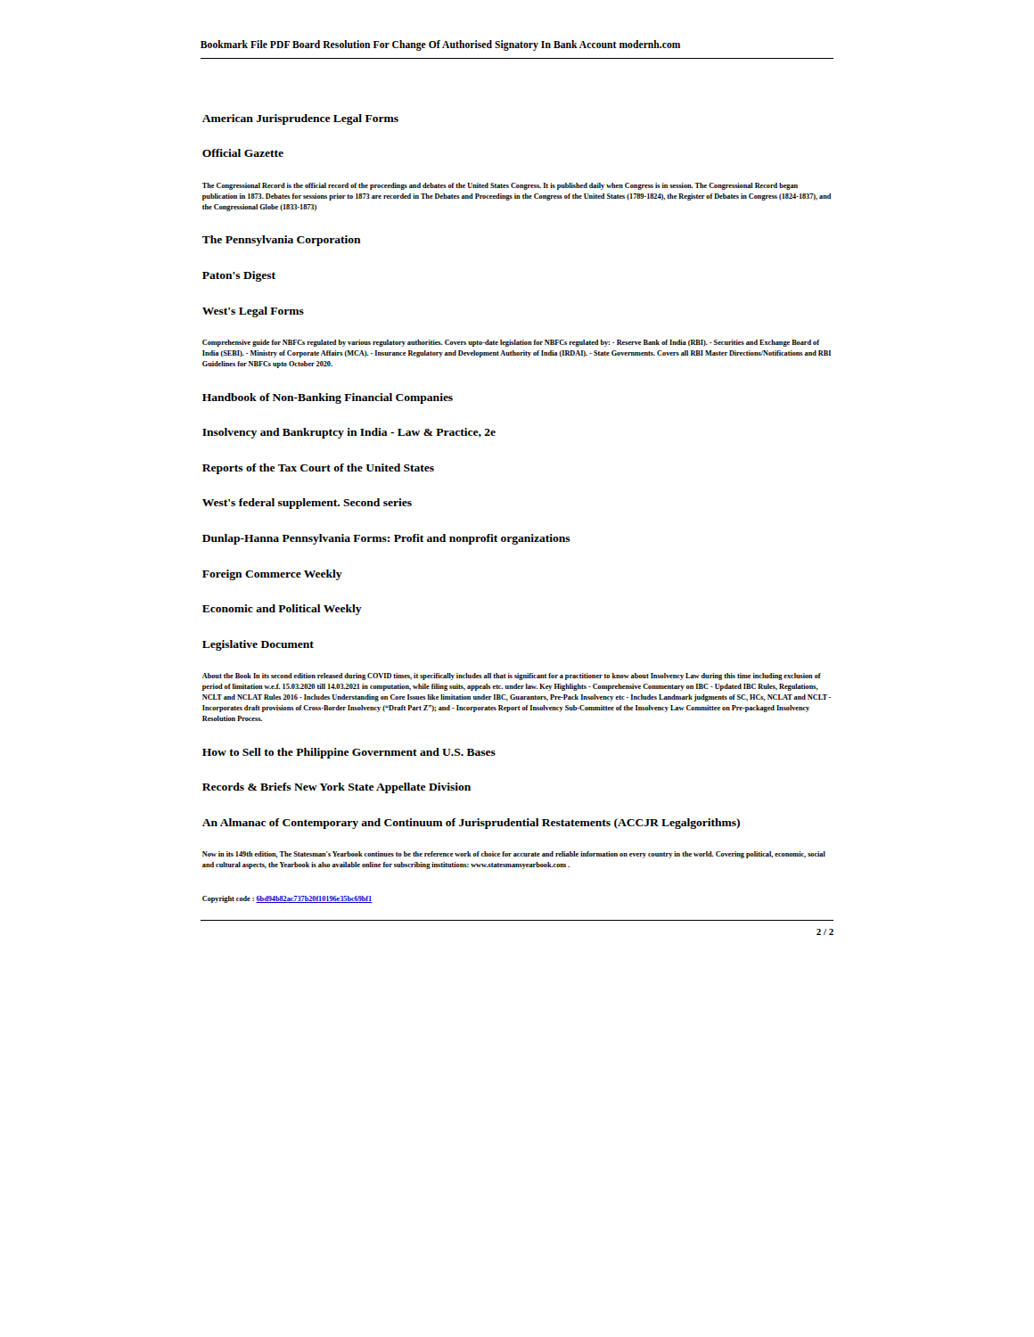Bookmark File PDF Board Resolution For Change Of Authorised Signatory In Bank Account modernh.com
American Jurisprudence Legal Forms
Official Gazette
The Congressional Record is the official record of the proceedings and debates of the United States Congress. It is published daily when Congress is in session. The Congressional Record began publication in 1873. Debates for sessions prior to 1873 are recorded in The Debates and Proceedings in the Congress of the United States (1789-1824), the Register of Debates in Congress (1824-1837), and the Congressional Globe (1833-1873)
The Pennsylvania Corporation
Paton's Digest
West's Legal Forms
Comprehensive guide for NBFCs regulated by various regulatory authorities. Covers upto-date legislation for NBFCs regulated by: - Reserve Bank of India (RBI). - Securities and Exchange Board of India (SEBI). - Ministry of Corporate Affairs (MCA). - Insurance Regulatory and Development Authority of India (IRDAI). - State Governments. Covers all RBI Master Directions/Notifications and RBI Guidelines for NBFCs upto October 2020.
Handbook of Non-Banking Financial Companies
Insolvency and Bankruptcy in India - Law & Practice, 2e
Reports of the Tax Court of the United States
West's federal supplement. Second series
Dunlap-Hanna Pennsylvania Forms: Profit and nonprofit organizations
Foreign Commerce Weekly
Economic and Political Weekly
Legislative Document
About the Book In its second edition released during COVID times, it specifically includes all that is significant for a practitioner to know about Insolvency Law during this time including exclusion of period of limitation w.e.f. 15.03.2020 till 14.03.2021 in computation, while filing suits, appeals etc. under law. Key Highlights - Comprehensive Commentary on IBC - Updated IBC Rules, Regulations, NCLT and NCLAT Rules 2016 - Includes Understanding on Core Issues like limitation under IBC, Guarantors, Pre-Pack Insolvency etc - Includes Landmark judgments of SC, HCs, NCLAT and NCLT - Incorporates draft provisions of Cross-Border Insolvency (“Draft Part Z”); and - Incorporates Report of Insolvency Sub-Committee of the Insolvency Law Committee on Pre-packaged Insolvency Resolution Process.
How to Sell to the Philippine Government and U.S. Bases
Records & Briefs New York State Appellate Division
An Almanac of Contemporary and Continuum of Jurisprudential Restatements (ACCJR Legalgorithms)
Now in its 149th edition, The Statesman's Yearbook continues to be the reference work of choice for accurate and reliable information on every country in the world. Covering political, economic, social and cultural aspects, the Yearbook is also available online for subscribing institutions: www.statesmansyearbook.com .
Copyright code : 6bd94b82ac737b20f10196e35bc69bf1
2 / 2